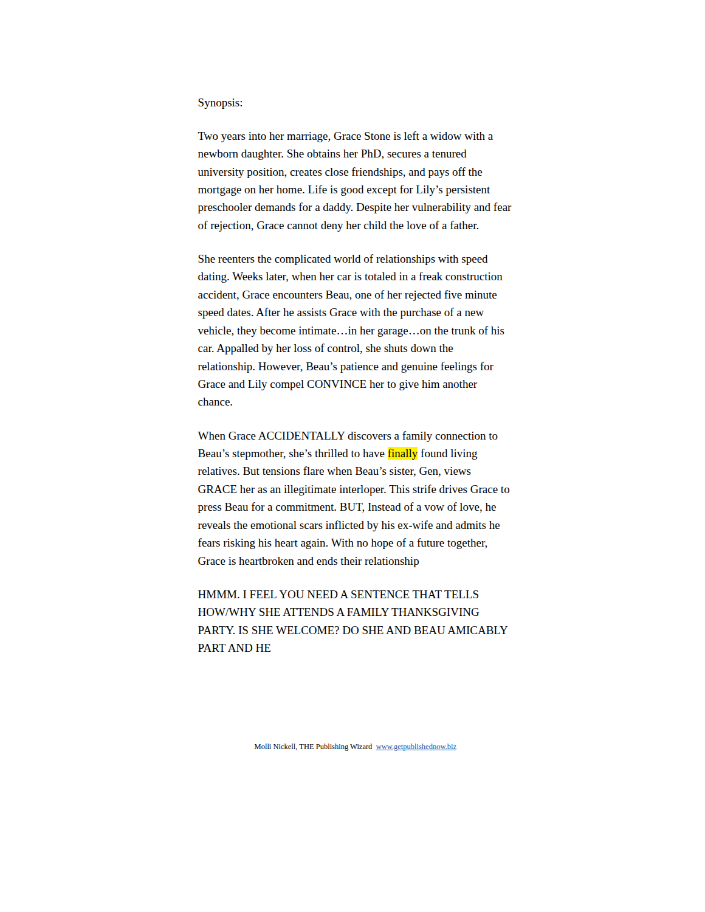Synopsis:
Two years into her marriage, Grace Stone is left a widow with a newborn daughter. She obtains her PhD, secures a tenured university position, creates close friendships, and pays off the mortgage on her home. Life is good except for Lily’s persistent preschooler demands for a daddy. Despite her vulnerability and fear of rejection, Grace cannot deny her child the love of a father.
She reenters the complicated world of relationships with speed dating. Weeks later, when her car is totaled in a freak construction accident, Grace encounters Beau, one of her rejected five minute speed dates. After he assists Grace with the purchase of a new vehicle, they become intimate…in her garage…on the trunk of his car. Appalled by her loss of control, she shuts down the relationship. However, Beau’s patience and genuine feelings for Grace and Lily compel CONVINCE her to give him another chance.
When Grace ACCIDENTALLY discovers a family connection to Beau’s stepmother, she’s thrilled to have finally found living relatives. But tensions flare when Beau’s sister, Gen, views GRACE her as an illegitimate interloper. This strife drives Grace to press Beau for a commitment. BUT, Instead of a vow of love, he reveals the emotional scars inflicted by his ex-wife and admits he fears risking his heart again. With no hope of a future together, Grace is heartbroken and ends their relationship
HMMM. I FEEL YOU NEED A SENTENCE THAT TELLS HOW/WHY SHE ATTENDS A FAMILY THANKSGIVING PARTY. IS SHE WELCOME? DO SHE AND BEAU AMICABLY PART AND HE
Molli Nickell, THE Publishing Wizard www.getpublishednow.biz